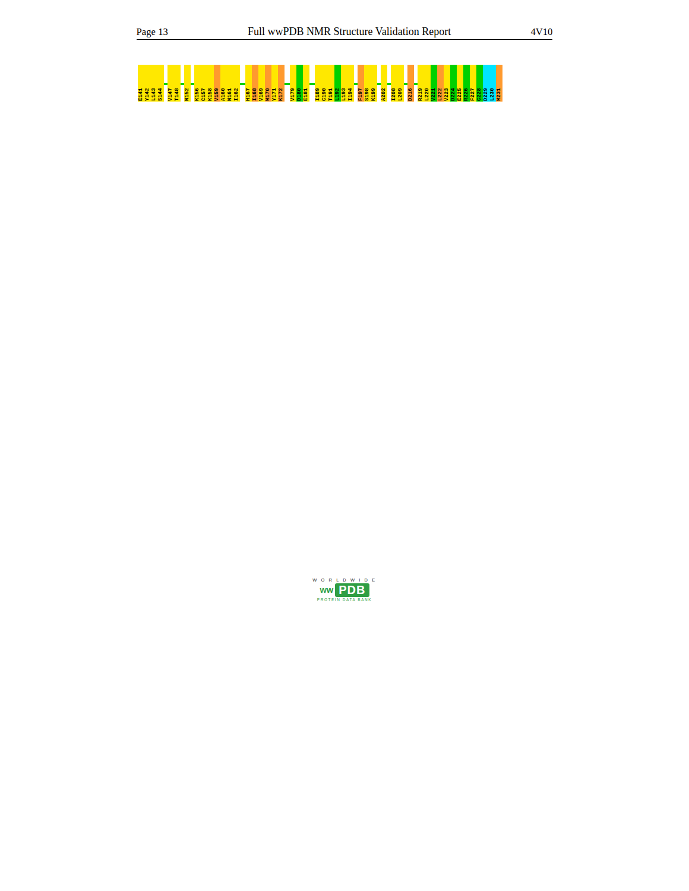Page 13
Full wwPDB NMR Structure Validation Report
4V10
E141
Y142
L143
S144
V147
T148
N152
K156
C157
K158
V159
A160
N161
I162
H167
I168
V169
W170
Y171
K172
V179
D180
E181
I189
C190
T191
L192
L193
I194
F197
S198
K199
A202
I208
L209
D216
R219
L220
V221
L222
V223
D224
E225
R226
F227
C228
D229
L230
M231
W O R L D W I D E
ww PDB
PROTEIN DATA BANK